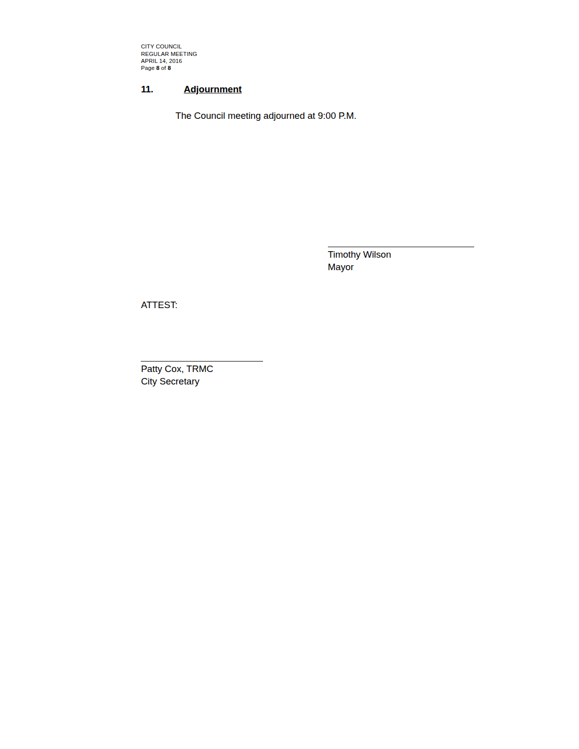CITY COUNCIL
REGULAR MEETING
APRIL 14, 2016
Page 8 of 8
11. Adjournment
The Council meeting adjourned at 9:00 P.M.
Timothy Wilson
Mayor
ATTEST:
Patty Cox, TRMC
City Secretary